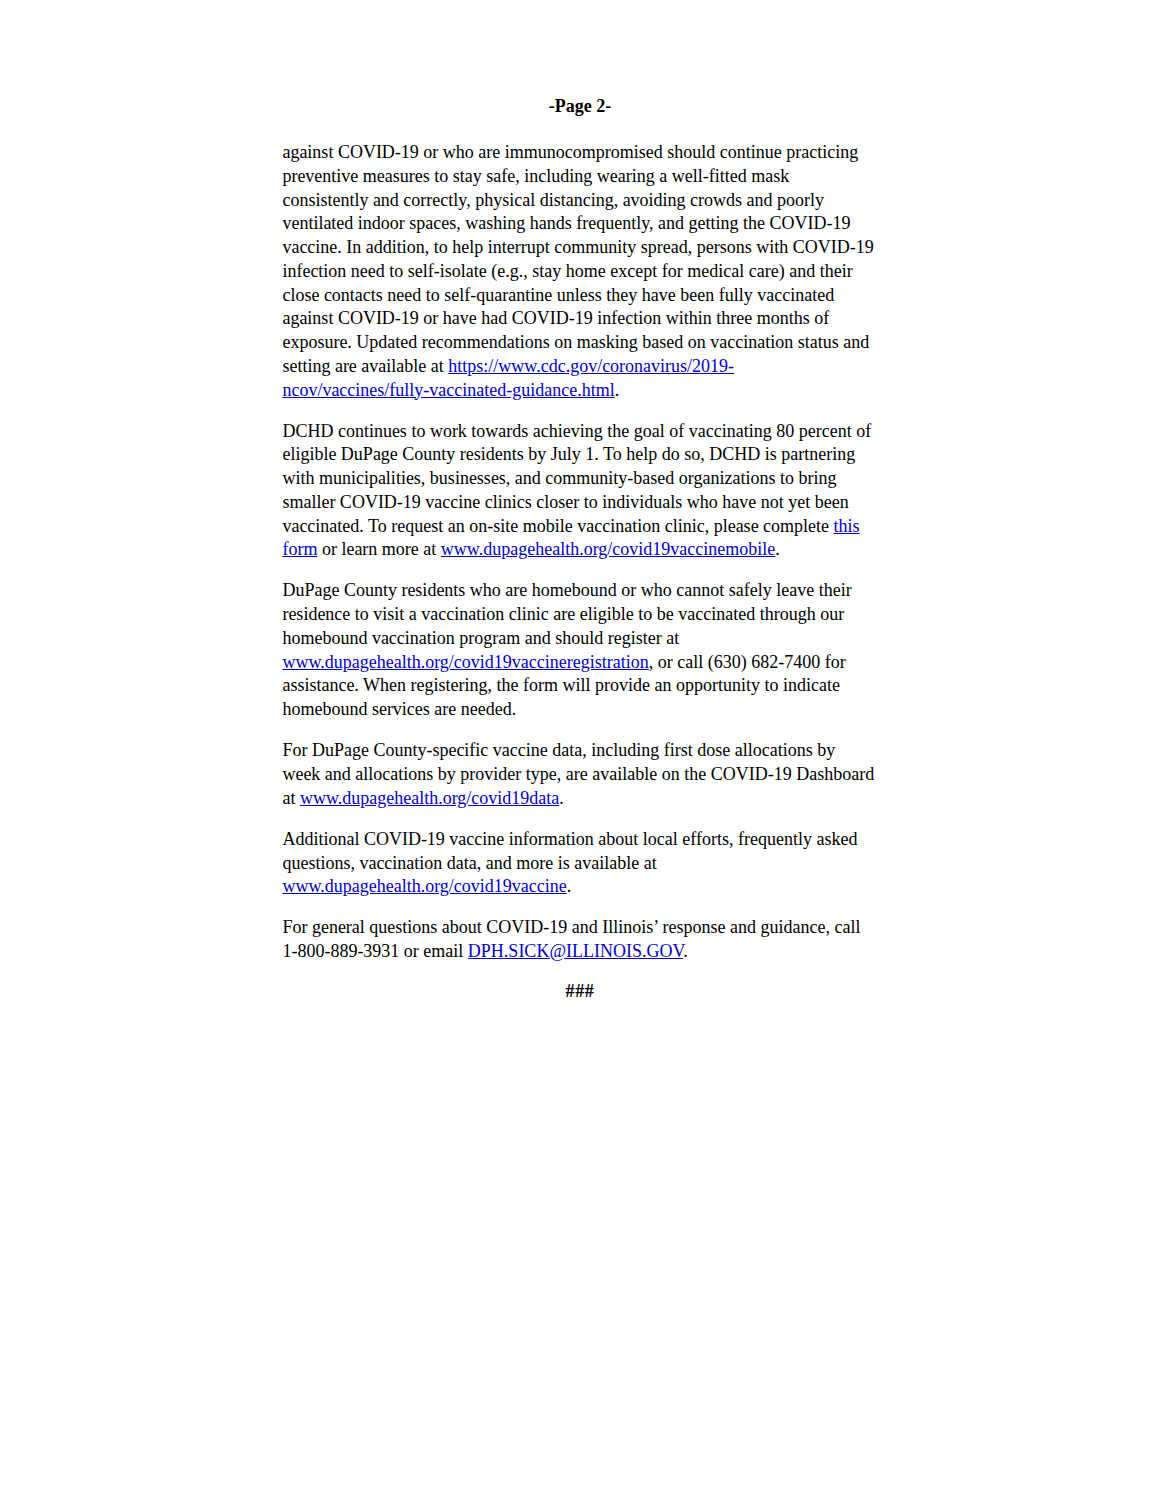-Page 2-
against COVID-19 or who are immunocompromised should continue practicing preventive measures to stay safe, including wearing a well-fitted mask consistently and correctly, physical distancing, avoiding crowds and poorly ventilated indoor spaces, washing hands frequently, and getting the COVID-19 vaccine. In addition, to help interrupt community spread, persons with COVID-19 infection need to self-isolate (e.g., stay home except for medical care) and their close contacts need to self-quarantine unless they have been fully vaccinated against COVID-19 or have had COVID-19 infection within three months of exposure. Updated recommendations on masking based on vaccination status and setting are available at https://www.cdc.gov/coronavirus/2019-ncov/vaccines/fully-vaccinated-guidance.html.
DCHD continues to work towards achieving the goal of vaccinating 80 percent of eligible DuPage County residents by July 1. To help do so, DCHD is partnering with municipalities, businesses, and community-based organizations to bring smaller COVID-19 vaccine clinics closer to individuals who have not yet been vaccinated. To request an on-site mobile vaccination clinic, please complete this form or learn more at www.dupagehealth.org/covid19vaccinemobile.
DuPage County residents who are homebound or who cannot safely leave their residence to visit a vaccination clinic are eligible to be vaccinated through our homebound vaccination program and should register at www.dupagehealth.org/covid19vaccineregistration, or call (630) 682-7400 for assistance. When registering, the form will provide an opportunity to indicate homebound services are needed.
For DuPage County-specific vaccine data, including first dose allocations by week and allocations by provider type, are available on the COVID-19 Dashboard at www.dupagehealth.org/covid19data.
Additional COVID-19 vaccine information about local efforts, frequently asked questions, vaccination data, and more is available at www.dupagehealth.org/covid19vaccine.
For general questions about COVID-19 and Illinois’ response and guidance, call 1-800-889-3931 or email DPH.SICK@ILLINOIS.GOV.
###